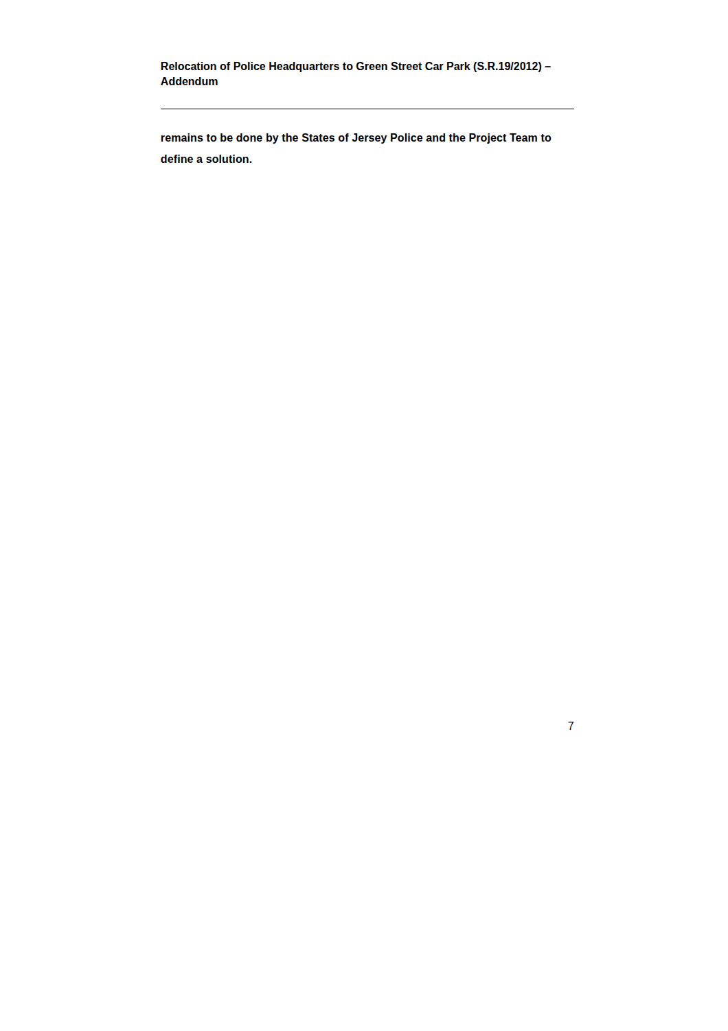Relocation of Police Headquarters to Green Street Car Park (S.R.19/2012) – Addendum
remains to be done by the States of Jersey Police and the Project Team to define a solution.
7